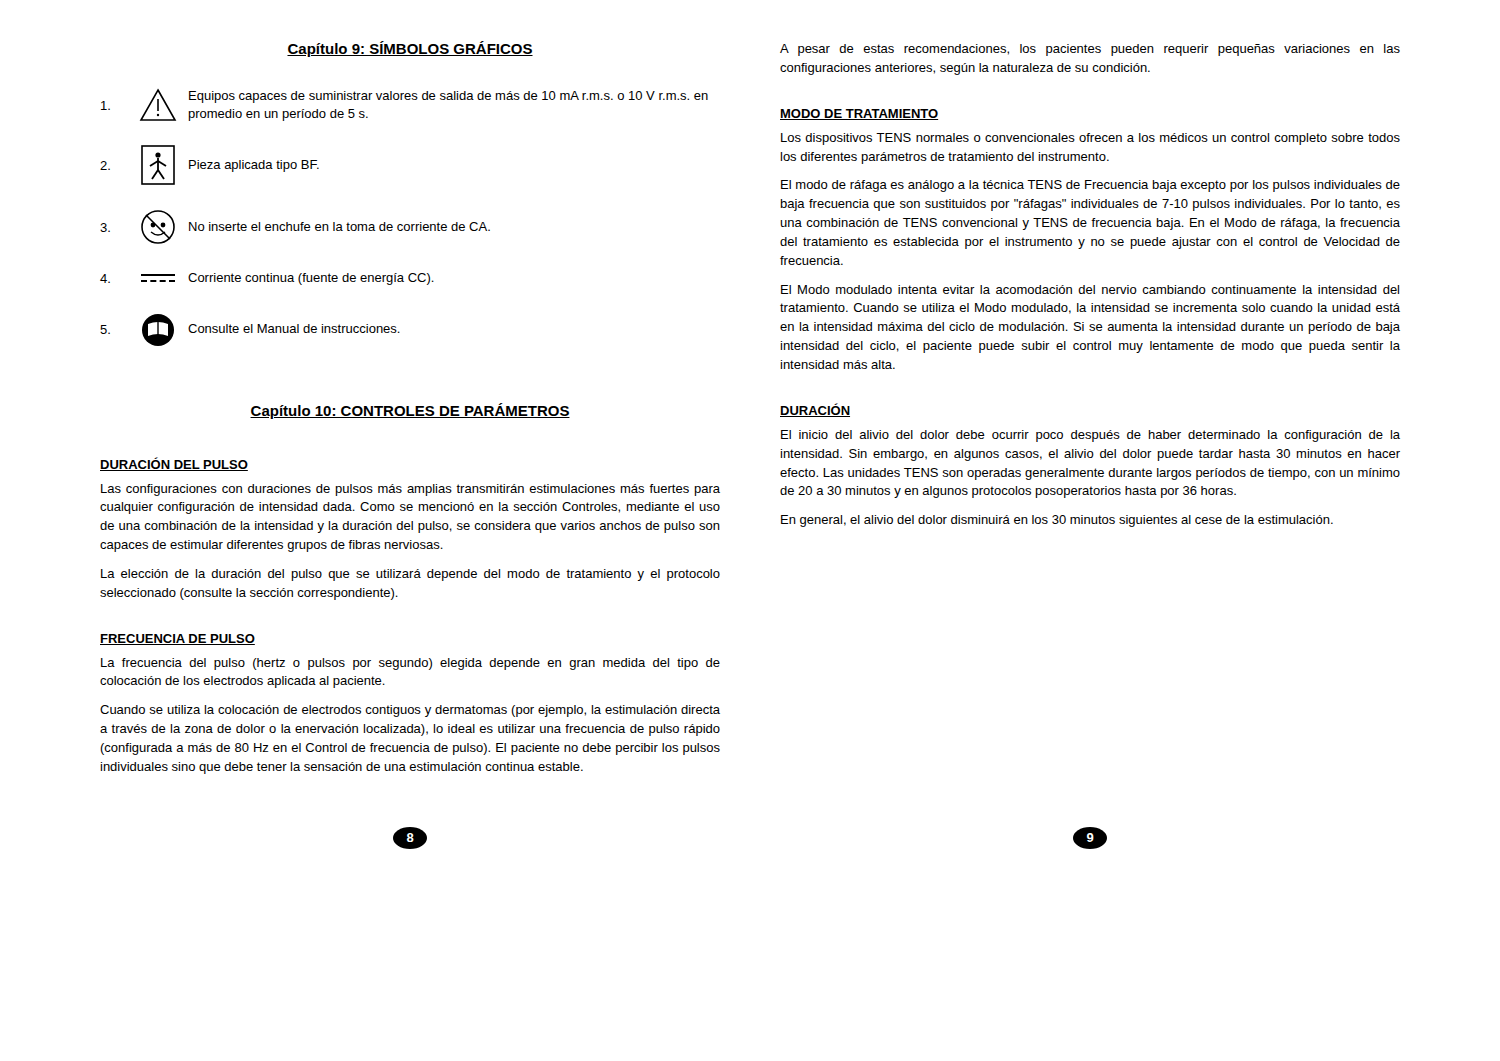Capítulo 9: SÍMBOLOS GRÁFICOS
Equipos capaces de suministrar valores de salida de más de 10 mA r.m.s. o 10 V r.m.s. en promedio en un período de 5 s.
Pieza aplicada tipo BF.
No inserte el enchufe en la toma de corriente de CA.
Corriente continua (fuente de energía CC).
Consulte el Manual de instrucciones.
Capítulo 10: CONTROLES DE PARÁMETROS
DURACIÓN DEL PULSO
Las configuraciones con duraciones de pulsos más amplias transmitirán estimulaciones más fuertes para cualquier configuración de intensidad dada. Como se mencionó en la sección Controles, mediante el uso de una combinación de la intensidad y la duración del pulso, se considera que varios anchos de pulso son capaces de estimular diferentes grupos de fibras nerviosas.
La elección de la duración del pulso que se utilizará depende del modo de tratamiento y el protocolo seleccionado (consulte la sección correspondiente).
FRECUENCIA DE PULSO
La frecuencia del pulso (hertz o pulsos por segundo) elegida depende en gran medida del tipo de colocación de los electrodos aplicada al paciente.
Cuando se utiliza la colocación de electrodos contiguos y dermatomas (por ejemplo, la estimulación directa a través de la zona de dolor o la enervación localizada), lo ideal es utilizar una frecuencia de pulso rápido (configurada a más de 80 Hz en el Control de frecuencia de pulso). El paciente no debe percibir los pulsos individuales sino que debe tener la sensación de una estimulación continua estable.
8
A pesar de estas recomendaciones, los pacientes pueden requerir pequeñas variaciones en las configuraciones anteriores, según la naturaleza de su condición.
MODO DE TRATAMIENTO
Los dispositivos TENS normales o convencionales ofrecen a los médicos un control completo sobre todos los diferentes parámetros de tratamiento del instrumento.
El modo de ráfaga es análogo a la técnica TENS de Frecuencia baja excepto por los pulsos individuales de baja frecuencia que son sustituidos por "ráfagas" individuales de 7-10 pulsos individuales. Por lo tanto, es una combinación de TENS convencional y TENS de frecuencia baja. En el Modo de ráfaga, la frecuencia del tratamiento es establecida por el instrumento y no se puede ajustar con el control de Velocidad de frecuencia.
El Modo modulado intenta evitar la acomodación del nervio cambiando continuamente la intensidad del tratamiento. Cuando se utiliza el Modo modulado, la intensidad se incrementa solo cuando la unidad está en la intensidad máxima del ciclo de modulación. Si se aumenta la intensidad durante un período de baja intensidad del ciclo, el paciente puede subir el control muy lentamente de modo que pueda sentir la intensidad más alta.
DURACIÓN
El inicio del alivio del dolor debe ocurrir poco después de haber determinado la configuración de la intensidad. Sin embargo, en algunos casos, el alivio del dolor puede tardar hasta 30 minutos en hacer efecto. Las unidades TENS son operadas generalmente durante largos períodos de tiempo, con un mínimo de 20 a 30 minutos y en algunos protocolos posoperatorios hasta por 36 horas.
En general, el alivio del dolor disminuirá en los 30 minutos siguientes al cese de la estimulación.
9